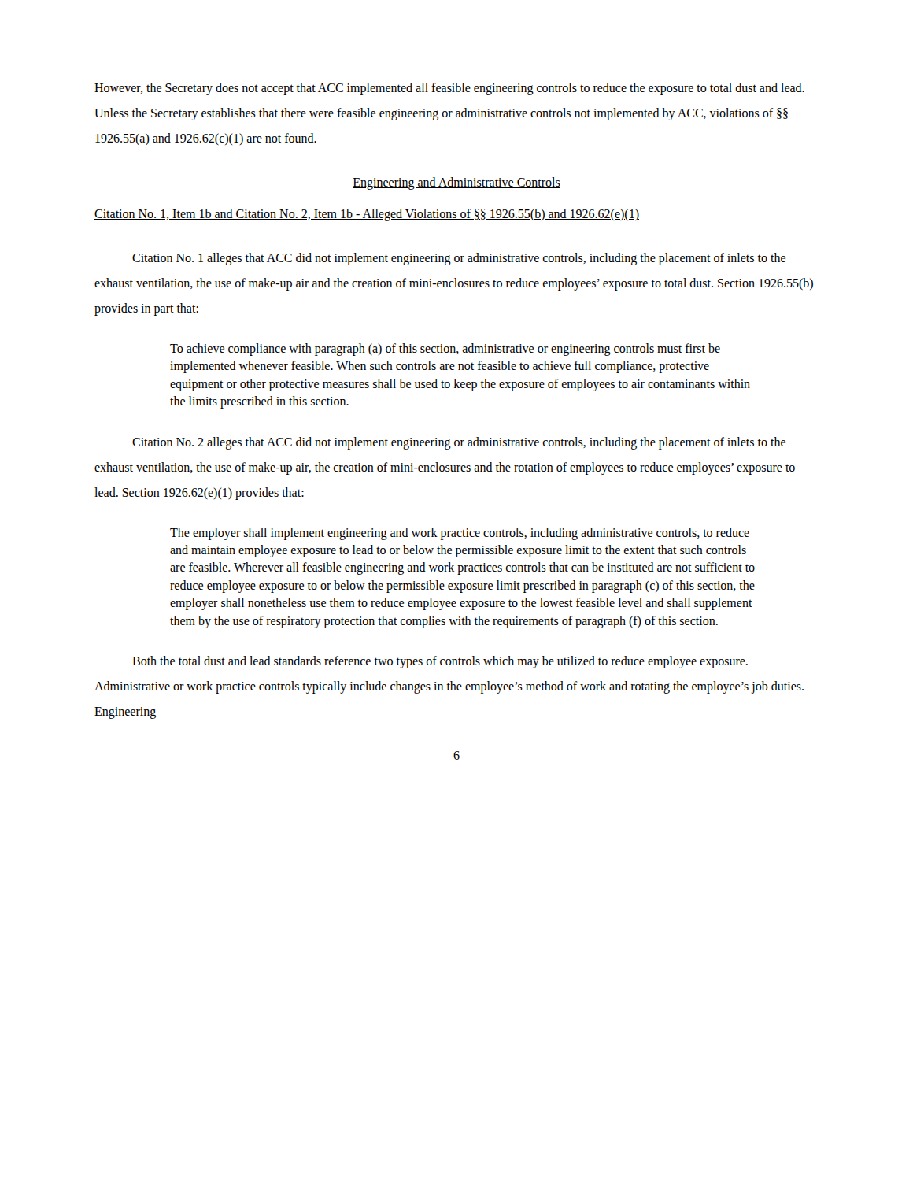However, the Secretary does not accept that ACC implemented all feasible engineering controls to reduce the exposure to total dust and lead. Unless the Secretary establishes that there were feasible engineering or administrative controls not implemented by ACC, violations of §§ 1926.55(a) and 1926.62(c)(1) are not found.
Engineering and Administrative Controls
Citation No. 1, Item 1b and Citation No. 2, Item 1b - Alleged Violations of §§ 1926.55(b) and 1926.62(e)(1)
Citation No. 1 alleges that ACC did not implement engineering or administrative controls, including the placement of inlets to the exhaust ventilation, the use of make-up air and the creation of mini-enclosures to reduce employees’ exposure to total dust. Section 1926.55(b) provides in part that:
To achieve compliance with paragraph (a) of this section, administrative or engineering controls must first be implemented whenever feasible. When such controls are not feasible to achieve full compliance, protective equipment or other protective measures shall be used to keep the exposure of employees to air contaminants within the limits prescribed in this section.
Citation No. 2 alleges that ACC did not implement engineering or administrative controls, including the placement of inlets to the exhaust ventilation, the use of make-up air, the creation of mini-enclosures and the rotation of employees to reduce employees’ exposure to lead. Section 1926.62(e)(1) provides that:
The employer shall implement engineering and work practice controls, including administrative controls, to reduce and maintain employee exposure to lead to or below the permissible exposure limit to the extent that such controls are feasible. Wherever all feasible engineering and work practices controls that can be instituted are not sufficient to reduce employee exposure to or below the permissible exposure limit prescribed in paragraph (c) of this section, the employer shall nonetheless use them to reduce employee exposure to the lowest feasible level and shall supplement them by the use of respiratory protection that complies with the requirements of paragraph (f) of this section.
Both the total dust and lead standards reference two types of controls which may be utilized to reduce employee exposure. Administrative or work practice controls typically include changes in the employee’s method of work and rotating the employee’s job duties. Engineering
6